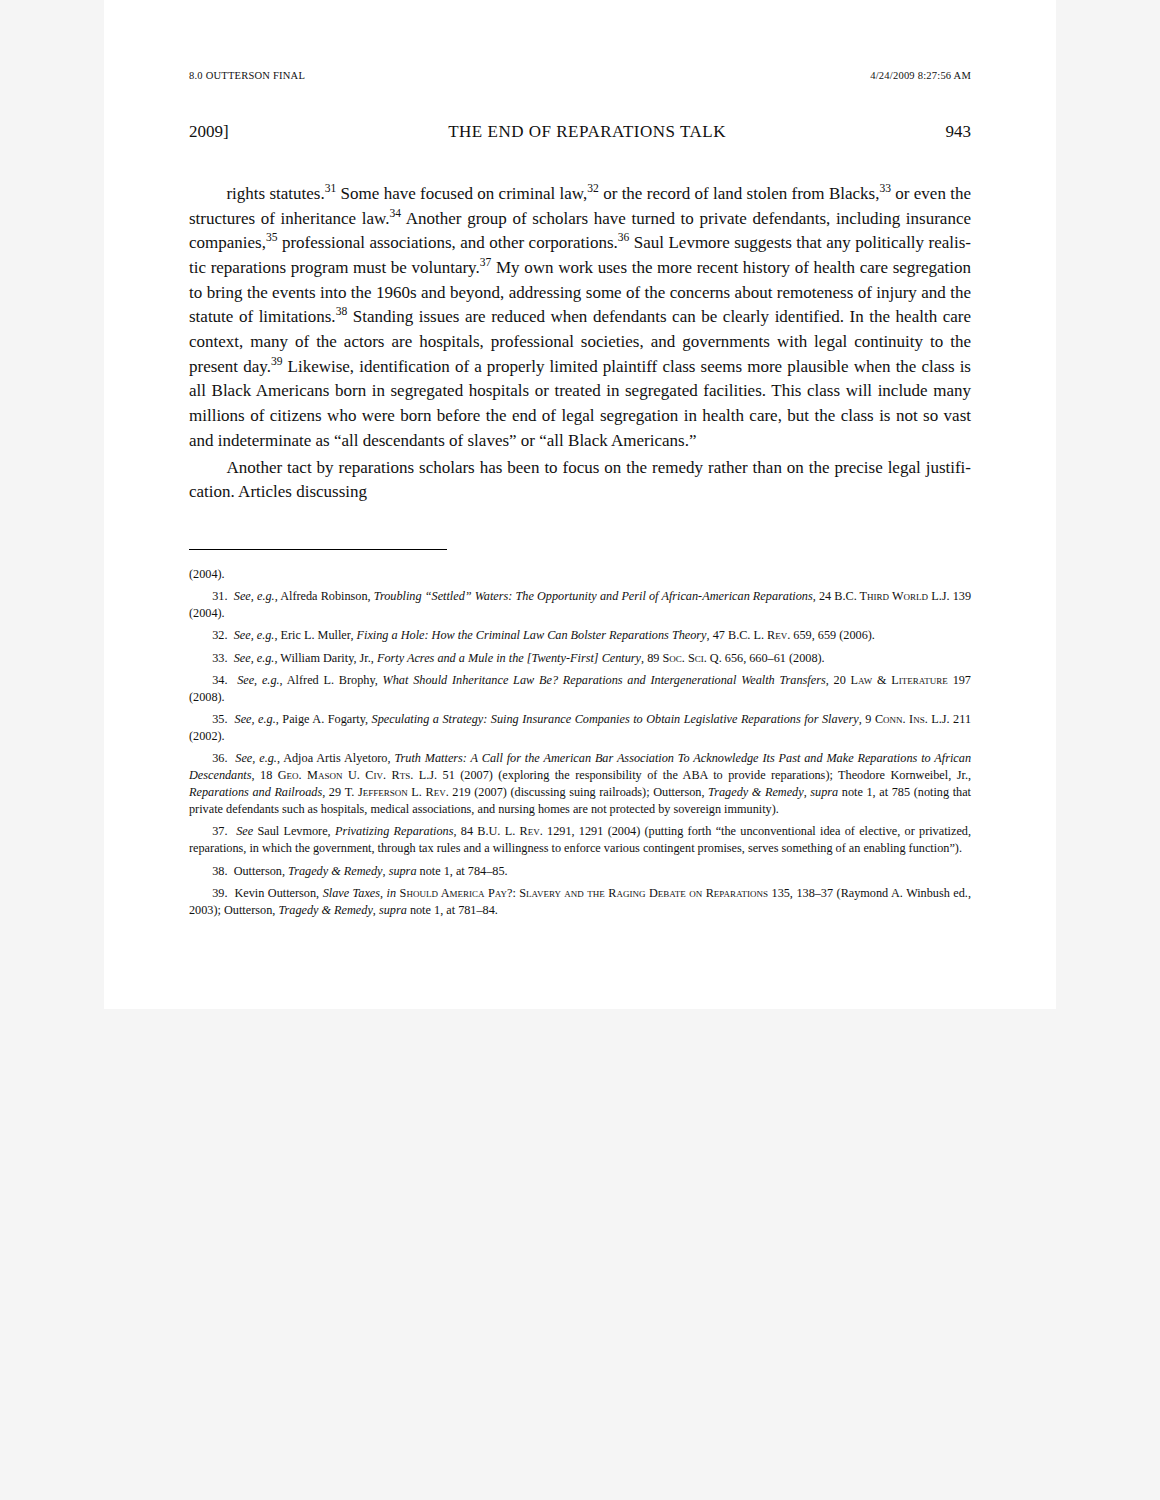8.0 Outterson Final 4/24/2009 8:27:56 AM
2009] The End of Reparations Talk 943
rights statutes.31 Some have focused on criminal law,32 or the record of land stolen from Blacks,33 or even the structures of inheritance law.34 Another group of scholars have turned to private defendants, including insurance companies,35 professional associations, and other corporations.36 Saul Levmore suggests that any politically realistic reparations program must be voluntary.37 My own work uses the more recent history of health care segregation to bring the events into the 1960s and beyond, addressing some of the concerns about remoteness of injury and the statute of limitations.38 Standing issues are reduced when defendants can be clearly identified. In the health care context, many of the actors are hospitals, professional societies, and governments with legal continuity to the present day.39 Likewise, identification of a properly limited plaintiff class seems more plausible when the class is all Black Americans born in segregated hospitals or treated in segregated facilities. This class will include many millions of citizens who were born before the end of legal segregation in health care, but the class is not so vast and indeterminate as “all descendants of slaves” or “all Black Americans.”
Another tact by reparations scholars has been to focus on the remedy rather than on the precise legal justification. Articles discussing
(2004).
31. See, e.g., Alfreda Robinson, Troubling “Settled” Waters: The Opportunity and Peril of African-American Reparations, 24 B.C. Third World L.J. 139 (2004).
32. See, e.g., Eric L. Muller, Fixing a Hole: How the Criminal Law Can Bolster Reparations Theory, 47 B.C. L. Rev. 659, 659 (2006).
33. See, e.g., William Darity, Jr., Forty Acres and a Mule in the [Twenty-First] Century, 89 Soc. Sci. Q. 656, 660–61 (2008).
34. See, e.g., Alfred L. Brophy, What Should Inheritance Law Be? Reparations and Intergenerational Wealth Transfers, 20 Law & Literature 197 (2008).
35. See, e.g., Paige A. Fogarty, Speculating a Strategy: Suing Insurance Companies to Obtain Legislative Reparations for Slavery, 9 Conn. Ins. L.J. 211 (2002).
36. See, e.g., Adjoa Artis Alyetoro, Truth Matters: A Call for the American Bar Association To Acknowledge Its Past and Make Reparations to African Descendants, 18 Geo. Mason U. Civ. Rts. L.J. 51 (2007) (exploring the responsibility of the ABA to provide reparations); Theodore Kornweibel, Jr., Reparations and Railroads, 29 T. Jefferson L. Rev. 219 (2007) (discussing suing railroads); Outterson, Tragedy & Remedy, supra note 1, at 785 (noting that private defendants such as hospitals, medical associations, and nursing homes are not protected by sovereign immunity).
37. See Saul Levmore, Privatizing Reparations, 84 B.U. L. Rev. 1291, 1291 (2004) (putting forth “the unconventional idea of elective, or privatized, reparations, in which the government, through tax rules and a willingness to enforce various contingent promises, serves something of an enabling function”).
38. Outterson, Tragedy & Remedy, supra note 1, at 784–85.
39. Kevin Outterson, Slave Taxes, in Should America Pay?: Slavery and the Raging Debate on Reparations 135, 138–37 (Raymond A. Winbush ed., 2003); Outterson, Tragedy & Remedy, supra note 1, at 781–84.